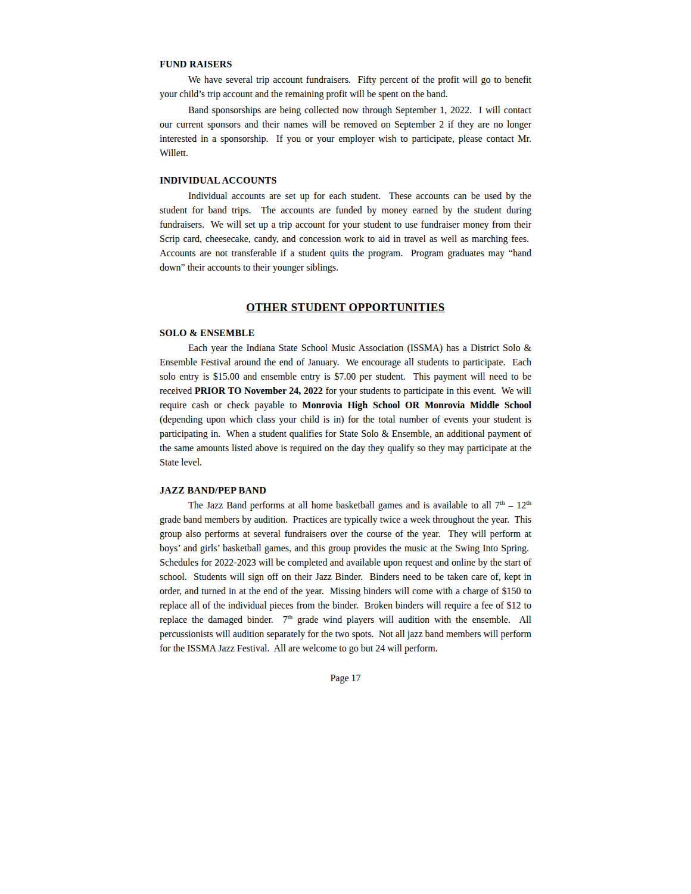FUND RAISERS
We have several trip account fundraisers. Fifty percent of the profit will go to benefit your child’s trip account and the remaining profit will be spent on the band.
Band sponsorships are being collected now through September 1, 2022. I will contact our current sponsors and their names will be removed on September 2 if they are no longer interested in a sponsorship. If you or your employer wish to participate, please contact Mr. Willett.
INDIVIDUAL ACCOUNTS
Individual accounts are set up for each student. These accounts can be used by the student for band trips. The accounts are funded by money earned by the student during fundraisers. We will set up a trip account for your student to use fundraiser money from their Scrip card, cheesecake, candy, and concession work to aid in travel as well as marching fees. Accounts are not transferable if a student quits the program. Program graduates may “hand down” their accounts to their younger siblings.
OTHER STUDENT OPPORTUNITIES
SOLO & ENSEMBLE
Each year the Indiana State School Music Association (ISSMA) has a District Solo & Ensemble Festival around the end of January. We encourage all students to participate. Each solo entry is $15.00 and ensemble entry is $7.00 per student. This payment will need to be received PRIOR TO November 24, 2022 for your students to participate in this event. We will require cash or check payable to Monrovia High School OR Monrovia Middle School (depending upon which class your child is in) for the total number of events your student is participating in. When a student qualifies for State Solo & Ensemble, an additional payment of the same amounts listed above is required on the day they qualify so they may participate at the State level.
JAZZ BAND/PEP BAND
The Jazz Band performs at all home basketball games and is available to all 7th – 12th grade band members by audition. Practices are typically twice a week throughout the year. This group also performs at several fundraisers over the course of the year. They will perform at boys’ and girls’ basketball games, and this group provides the music at the Swing Into Spring. Schedules for 2022-2023 will be completed and available upon request and online by the start of school. Students will sign off on their Jazz Binder. Binders need to be taken care of, kept in order, and turned in at the end of the year. Missing binders will come with a charge of $150 to replace all of the individual pieces from the binder. Broken binders will require a fee of $12 to replace the damaged binder. 7th grade wind players will audition with the ensemble. All percussionists will audition separately for the two spots. Not all jazz band members will perform for the ISSMA Jazz Festival. All are welcome to go but 24 will perform.
Page 17